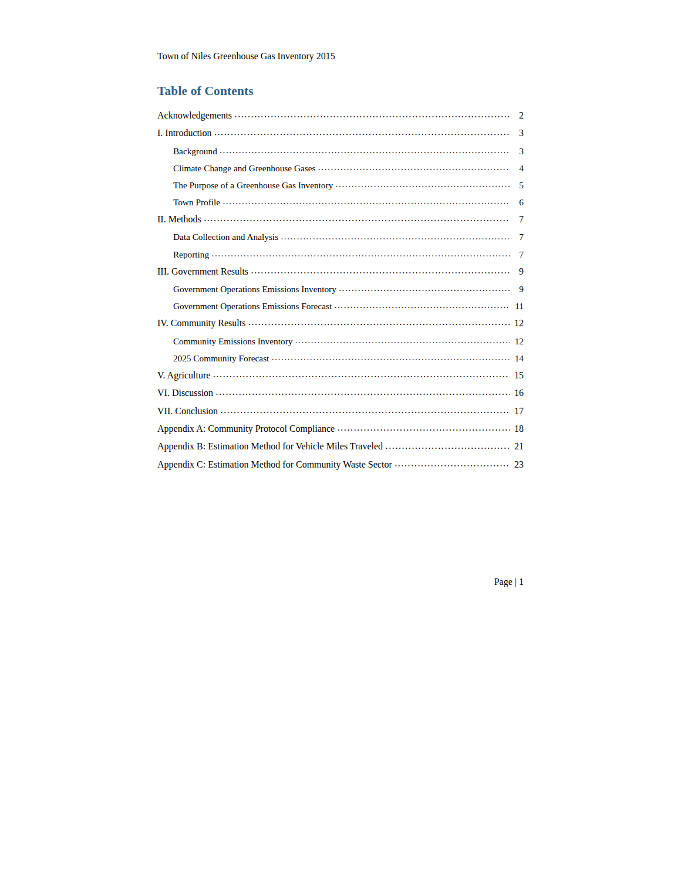Town of Niles Greenhouse Gas Inventory 2015
Table of Contents
Acknowledgements .................................................................................................................................. 2
I. Introduction ......................................................................................................................................... 3
Background ............................................................................................................................................. 3
Climate Change and Greenhouse Gases ............................................................................................... 4
The Purpose of a Greenhouse Gas Inventory ......................................................................................... 5
Town Profile ........................................................................................................................................... 6
II. Methods .............................................................................................................................................. 7
Data Collection and Analysis ....................................................................................................................... 7
Reporting ............................................................................................................................................... 7
III. Government Results ......................................................................................................................... 9
Government Operations Emissions Inventory ......................................................................................... 9
Government Operations Emissions Forecast ......................................................................................... 11
IV. Community Results ........................................................................................................................... 12
Community Emissions Inventory ........................................................................................................... 12
2025 Community Forecast ......................................................................................................................... 14
V. Agriculture ......................................................................................................................................... 15
VI. Discussion ......................................................................................................................................... 16
VII. Conclusion ....................................................................................................................................... 17
Appendix A: Community Protocol Compliance ....................................................................................... 18
Appendix B: Estimation Method for Vehicle Miles Traveled .................................................................... 21
Appendix C: Estimation Method for Community Waste Sector ............................................................. 23
Page | 1